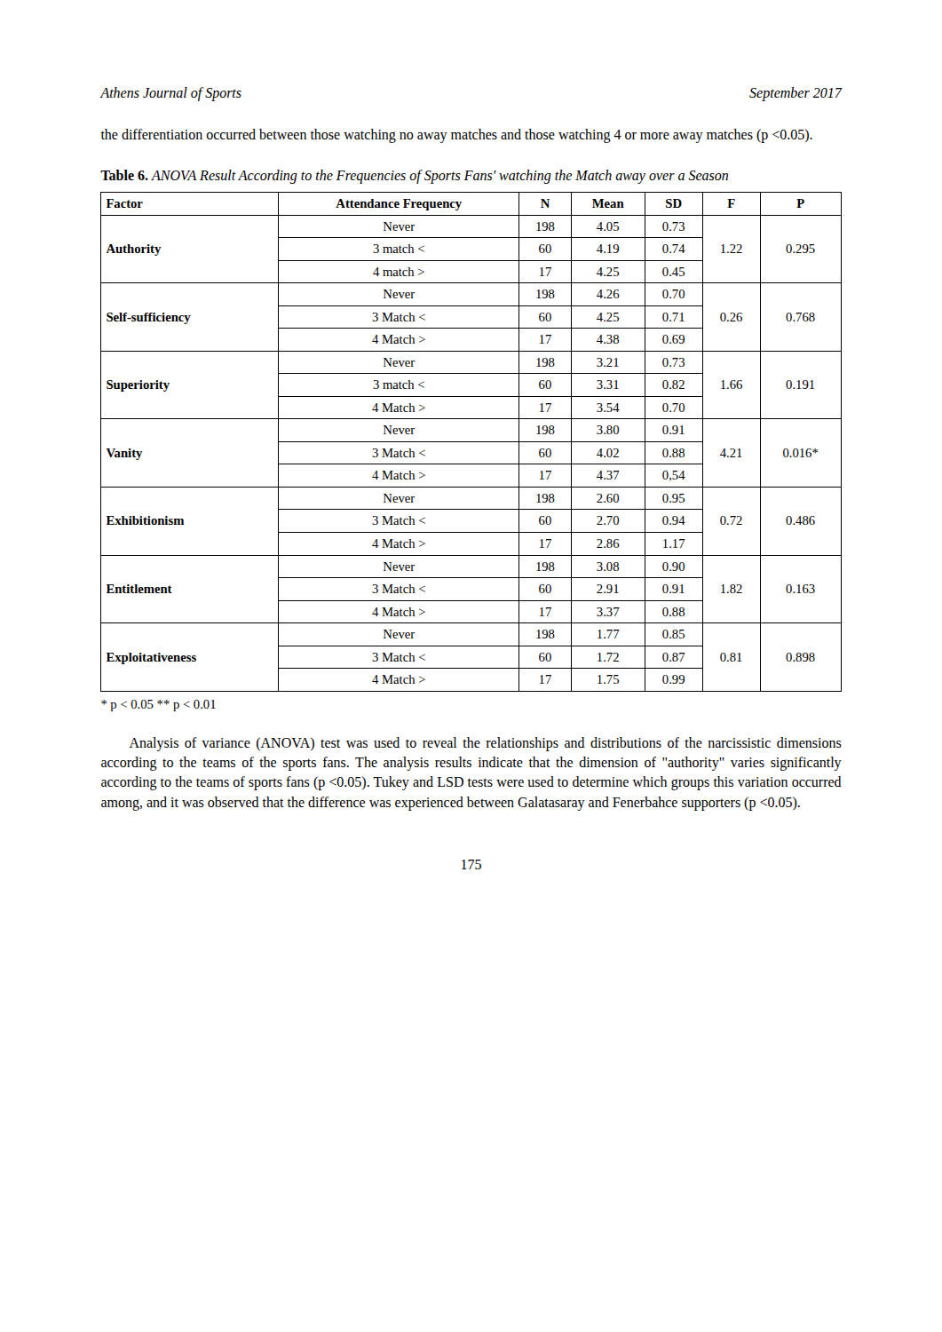Athens Journal of Sports September 2017
the differentiation occurred between those watching no away matches and those watching 4 or more away matches (p <0.05).
Table 6. ANOVA Result According to the Frequencies of Sports Fans' watching the Match away over a Season
| Factor | Attendance Frequency | N | Mean | SD | F | P |
| --- | --- | --- | --- | --- | --- | --- |
| Authority | Never | 198 | 4.05 | 0.73 | 1.22 | 0.295 |
| 3 match < | 60 | 4.19 | 0.74 |
| 4 match > | 17 | 4.25 | 0.45 |
| Self-sufficiency | Never | 198 | 4.26 | 0.70 | 0.26 | 0.768 |
| 3 Match < | 60 | 4.25 | 0.71 |
| 4 Match > | 17 | 4.38 | 0.69 |
| Superiority | Never | 198 | 3.21 | 0.73 | 1.66 | 0.191 |
| 3 match < | 60 | 3.31 | 0.82 |
| 4 Match > | 17 | 3.54 | 0.70 |
| Vanity | Never | 198 | 3.80 | 0.91 | 4.21 | 0.016* |
| 3 Match < | 60 | 4.02 | 0.88 |
| 4 Match > | 17 | 4.37 | 0,54 |
| Exhibitionism | Never | 198 | 2.60 | 0.95 | 0.72 | 0.486 |
| 3 Match < | 60 | 2.70 | 0.94 |
| 4 Match > | 17 | 2.86 | 1.17 |
| Entitlement | Never | 198 | 3.08 | 0.90 | 1.82 | 0.163 |
| 3 Match < | 60 | 2.91 | 0.91 |
| 4 Match > | 17 | 3.37 | 0.88 |
| Exploitativeness | Never | 198 | 1.77 | 0.85 | 0.81 | 0.898 |
| 3 Match < | 60 | 1.72 | 0.87 |
| 4 Match > | 17 | 1.75 | 0.99 |
* p < 0.05 ** p < 0.01
Analysis of variance (ANOVA) test was used to reveal the relationships and distributions of the narcissistic dimensions according to the teams of the sports fans. The analysis results indicate that the dimension of "authority" varies significantly according to the teams of sports fans (p <0.05). Tukey and LSD tests were used to determine which groups this variation occurred among, and it was observed that the difference was experienced between Galatasaray and Fenerbahce supporters (p <0.05).
175